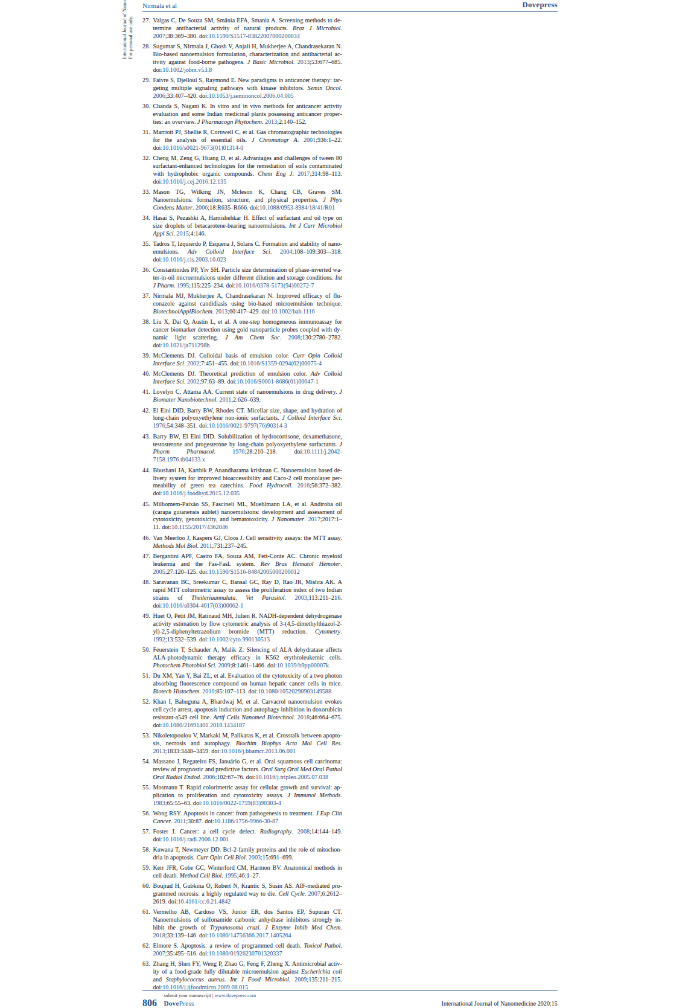Nirmala et al
Dove press
International Journal of Nanomedicine downloaded from https://www.dovepress.com/ by 106.203.63.246 on 07-Aug-2021
For personal use only.
27. Valgas C, De Souza SM, Smânia EFA, Smania A. Screening methods to determine antibacterial activity of natural products. Braz J Microbiol. 2007;38:369–380. doi:10.1590/S1517-83822007000200034
28. Sugumar S, Nirmala J, Ghosh V, Anjali H, Mukherjee A, Chandrasekaran N. Bio-based nanoemulsion formulation, characterization and antibacterial activity against food-borne pathogens. J Basic Microbiol. 2013;53:677–685. doi:10.1002/jobm.v53.8
29. Faivre S, Djelloul S, Raymond E. New paradigms in anticancer therapy: targeting multiple signaling pathways with kinase inhibitors. Semin Oncol. 2006;33:407–420. doi:10.1053/j.seminoncol.2006.04.005
30. Chanda S, Nagani K. In vitro and in vivo methods for anticancer activity evaluation and some Indian medicinal plants possessing anticancer properties: an overview. J Pharmacogn Phytochem. 2013;2:140–152.
31. Marriott PJ, Shellie R, Cornwell C, et al. Gas chromatographic technologies for the analysis of essential oils. J Chromatogr A. 2001;936:1–22. doi:10.1016/s0021-9673(01)01314-0
32. Cheng M, Zeng G, Huang D, et al. Advantages and challenges of tween 80 surfactant-enhanced technologies for the remediation of soils contaminated with hydrophobic organic compounds. Chem Eng J. 2017;314:98–113. doi:10.1016/j.cej.2016.12.135
33. Mason TG, Wilking JN, Mcleson K, Chang CB, Graves SM. Nanoemulsions: formation, structure, and physical properties. J Phys Condens Matter. 2006;18:R635–R666. doi:10.1088/0953-8984/18/41/R01
34. Hasai S, Pezashki A, Hamishehkar H. Effect of surfactant and oil type on size droplets of betacarotene-bearing nanoemulsions. Int J Curr Microbiol Appl Sci. 2015;4:146.
35. Tadros T, Izquierdo P, Esquena J, Solans C. Formation and stability of nano-emulsions. Adv Colloid Interface Sci. 2004;108–109:303–-318. doi:10.1016/j.cis.2003.10.023
36. Constantinides PP, Yiv SH. Particle size determination of phase-inverted water-in-oil microemulsions under different dilution and storage conditions. Int J Pharm. 1995;115:225–234. doi:10.1016/0378-5173(94)00272-7
37. Nirmala MJ, Mukherjee A, Chandrasekaran N. Improved efficacy of fluconazole against candidiasis using bio-based microemulsion technique. BiotechnolApplBiochem. 2013;60:417–429. doi:10.1002/bab.1116
38. Liu X, Dai Q, Austin L, et al. A one-step homogeneous immunoassay for cancer biomarker detection using gold nanoparticle probes coupled with dynamic light scattering. J Am Chem Soc. 2008;130:2780–2782. doi:10.1021/ja711298b
39. McClements DJ. Colloidal basis of emulsion color. Curr Opin Colloid Interface Sci. 2002;7:451–455. doi:10.1016/S1359-0294(02)00075-4
40. McClements DJ. Theoretical prediction of emulsion color. Adv Colloid Interface Sci. 2002;97:63–89. doi:10.1016/S0001-8686(01)00047-1
41. Lovelyn C, Attama AA. Current state of nanoemulsions in drug delivery. J Biomater Nanobiotechnol. 2011;2:626–639.
42. El Eini DID, Barry BW, Rhodes CT. Micellar size, shape, and hydration of long-chain polyoxyethylene non-ionic surfactants. J Colloid Interface Sci. 1976;54:348–351. doi:10.1016/0021-9797(76)90314-3
43. Barry BW, El Eini DID. Solubilization of hydrocortisone, dexamethasone, testosterone and progesterone by long-chain polyoxyethylene surfactants. J Pharm Pharmacol. 1976;28:210–218. doi:10.1111/j.2042-7158.1976.tb04133.x
44. Bhushani JA, Karthik P, Anandharama krishnan C. Nanoemulsion based delivery system for improved bioaccessibility and Caco-2 cell monolayer permeability of green tea catechins. Food Hydrocoll. 2016;56:372–382. doi:10.1016/j.foodhyd.2015.12.035
45. Milhomem-Paixão SS, Fascineli ML, Muehlmann LA, et al. Andiroba oil (carapa guianensis aublet) nanoemulsions: development and assessment of cytotoxicity, genotoxicity, and hematotoxicity. J Nanomater. 2017;2017:1–11. doi:10.1155/2017/4362046
46. Van Meerloo J, Kaspers GJ, Cloos J. Cell sensitivity assays: the MTT assay. Methods Mol Biol. 2011;731:237–245.
47. Bergantini APF, Castro FA, Souza AM, Fett-Conte AC. Chronic myeloid leukemia and the Fas-FasL system. Rev Bras Hematol Hemoter. 2005;27:120–125. doi:10.1590/S1516-84842005000200012
48. Saravanan BC, Sreekumar C, Bansal GC, Ray D, Rao JR, Mishra AK. A rapid MTT colorimetric assay to assess the proliferation index of two Indian strains of Theileriaannulata. Vet Parasitol. 2003;113:211–216. doi:10.1016/s0304-4017(03)00062-1
49. Huet O, Petit JM, Ratinaud MH, Julien R. NADH-dependent dehydrogenase activity estimation by flow cytometric analysis of 3-(4,5-dimethylthiazol-2-yl)-2,5-diphenyltetrazolium bromide (MTT) reduction. Cytometry. 1992;13:532–539. doi:10.1002/cyto.990130513
50. Feuerstein T, Schauder A, Malik Z. Silencing of ALA dehydratase affects ALA-photodynamic therapy efficacy in K562 erythroleukemic cells. Photochem Photobiol Sci. 2009;8:1461–1466. doi:10.1039/b9pp00007k
51. Du XM, Yan Y, Bai ZL, et al. Evaluation of the cytotoxicity of a two photon absorbing fluorescence compound on human hepatic cancer cells in mice. Biotech Histochem. 2010;85:107–113. doi:10.1080/10520290903149588
52. Khan I, Bahuguna A, Bhardwaj M, et al. Carvacrol nanoemulsion evokes cell cycle arrest, apoptosis induction and autophagy inhibition in doxorubicin resistant-a549 cell line. Artif Cells Nanomed Biotechnol. 2018;46:664–675. doi:10.1080/21691401.2018.1434187
53. Nikoletopoulou V, Markaki M, Palikaras K, et al. Crosstalk between apoptosis, necrosis and autophagy. Biochim Biophys Acta Mol Cell Res. 2013;1833:3448–3459. doi:10.1016/j.bbamcr.2013.06.001
54. Massano J, Regateiro FS, Januário G, et al. Oral squamous cell carcinoma: review of prognostic and predictive factors. Oral Surg Oral Med Oral Pathol Oral Radiol Endod. 2006;102:67–76. doi:10.1016/j.tripleo.2005.07.038
55. Mosmann T. Rapid colorimetric assay for cellular growth and survival: application to proliferation and cytotoxicity assays. J Immunol Methods. 1983;65:55–63. doi:10.1016/0022-1759(83)90303-4
56. Wong RSY. Apoptosis in cancer: from pathogenesis to treatment. J Exp Clin Cancer. 2011;30:87. doi:10.1186/1756-9966-30-87
57. Foster I. Cancer: a cell cycle defect. Radiography. 2008;14:144–149. doi:10.1016/j.radi.2006.12.001
58. Kuwana T, Newmeyer DD. Bcl-2-family proteins and the role of mitochondria in apoptosis. Curr Opin Cell Biol. 2003;15:691–699.
59. Kerr JFR, Gobe GC, Winterford CM, Harmon BV. Anatomical methods in cell death. Method Cell Biol. 1995;46:1–27.
60. Boujrad H, Gubkina O, Robert N, Krantic S, Susin AS. AIF-mediated programmed necrosis: a highly regulated way to die. Cell Cycle. 2007;6:2612–2619. doi:10.4161/cc.6.21.4842
61. Vermelho AB, Cardoso VS, Junior ER, dos Santos EP, Supuran CT. Nanoemulsions of sulfonamide carbonic anhydrase inhibitors strongly inhibit the growth of Trypanosoma cruzi. J Enzyme Inhib Med Chem. 2018;33:139–146. doi:10.1080/14756366.2017.1405264
62. Elmore S. Apoptosis: a review of programmed cell death. Toxicol Pathol. 2007;35:495–516. doi:10.1080/01926230701320337
63. Zhang H, Shen FY, Weng P, Zhao G, Feng F, Zheng X. Antimicrobial activity of a food-grade fully dilutable microemulsion against Escherichia coli and Staphylococcus aureus. Int J Food Microbiol. 2009;135:211–215. doi:10.1016/j.ijfoodmicro.2009.08.015
806
submit your manuscript | www.dovepress.com
DovePress
International Journal of Nanomedicine 2020:15